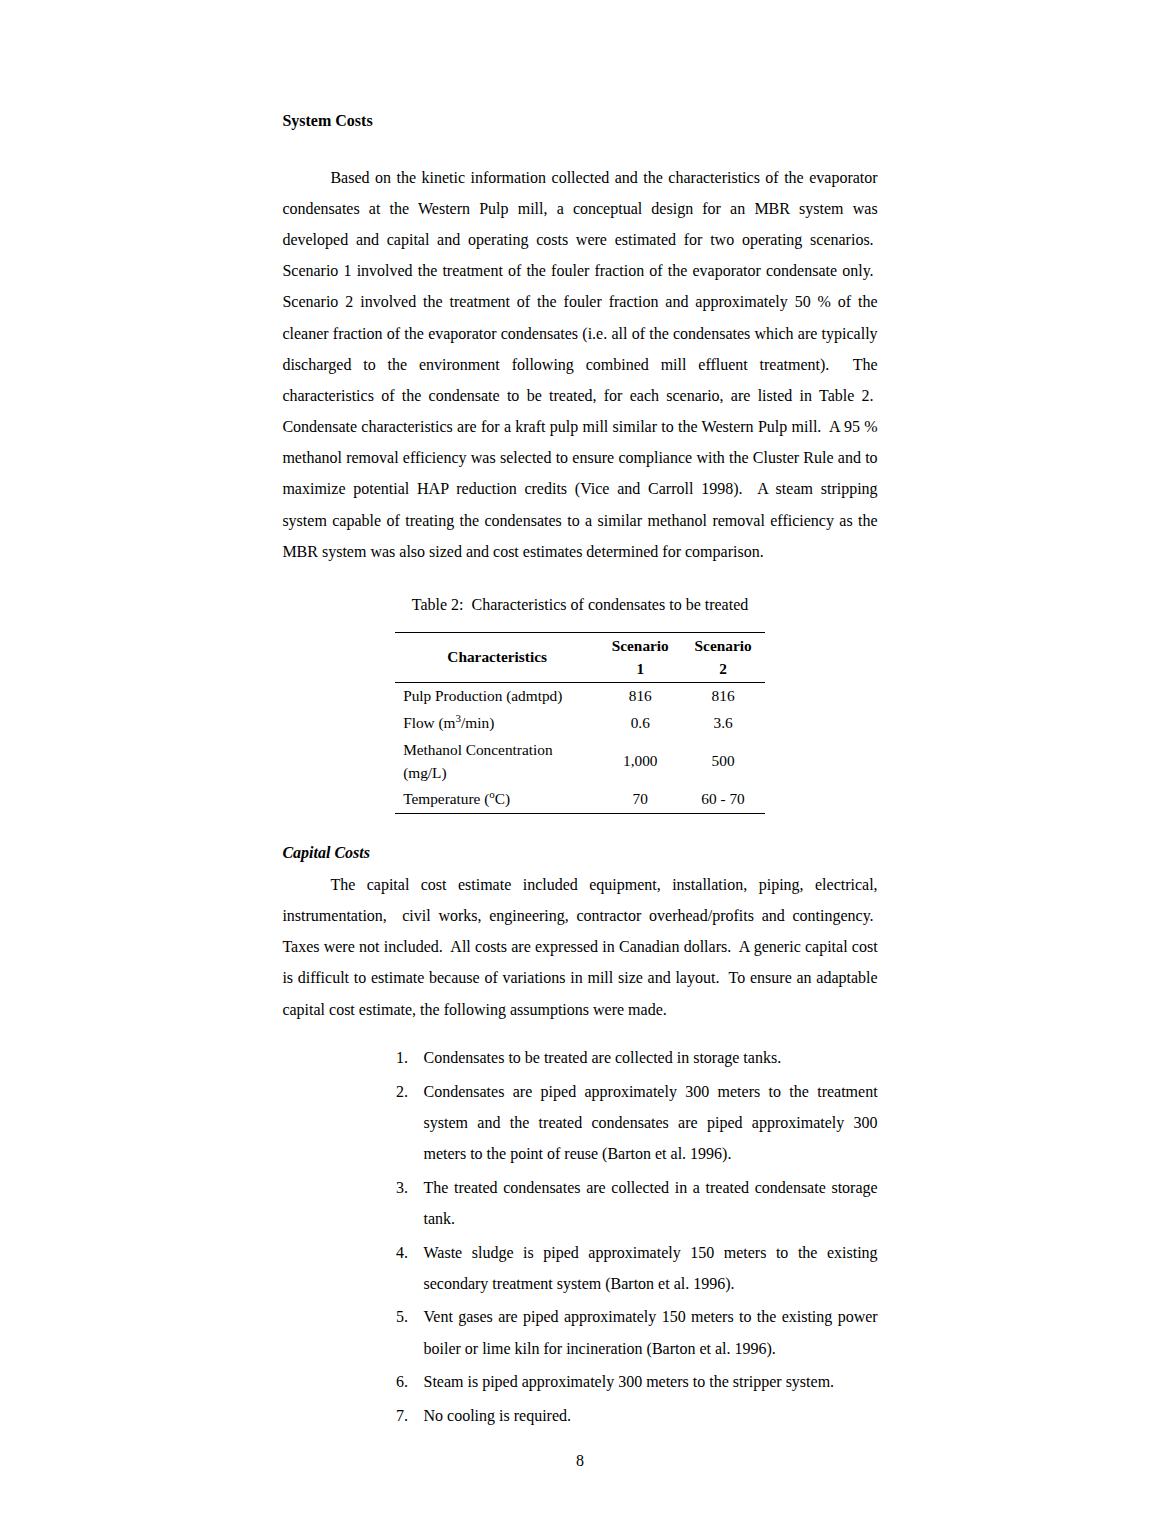System Costs
Based on the kinetic information collected and the characteristics of the evaporator condensates at the Western Pulp mill, a conceptual design for an MBR system was developed and capital and operating costs were estimated for two operating scenarios. Scenario 1 involved the treatment of the fouler fraction of the evaporator condensate only. Scenario 2 involved the treatment of the fouler fraction and approximately 50 % of the cleaner fraction of the evaporator condensates (i.e. all of the condensates which are typically discharged to the environment following combined mill effluent treatment). The characteristics of the condensate to be treated, for each scenario, are listed in Table 2. Condensate characteristics are for a kraft pulp mill similar to the Western Pulp mill. A 95 % methanol removal efficiency was selected to ensure compliance with the Cluster Rule and to maximize potential HAP reduction credits (Vice and Carroll 1998). A steam stripping system capable of treating the condensates to a similar methanol removal efficiency as the MBR system was also sized and cost estimates determined for comparison.
Table 2: Characteristics of condensates to be treated
| Characteristics | Scenario 1 | Scenario 2 |
| --- | --- | --- |
| Pulp Production (admtpd) | 816 | 816 |
| Flow (m 3 /min) | 0.6 | 3.6 |
| Methanol Concentration (mg/L) | 1,000 | 500 |
| Temperature ( o C) | 70 | 60 - 70 |
Capital Costs
The capital cost estimate included equipment, installation, piping, electrical, instrumentation, civil works, engineering, contractor overhead/profits and contingency. Taxes were not included. All costs are expressed in Canadian dollars. A generic capital cost is difficult to estimate because of variations in mill size and layout. To ensure an adaptable capital cost estimate, the following assumptions were made.
Condensates to be treated are collected in storage tanks.
Condensates are piped approximately 300 meters to the treatment system and the treated condensates are piped approximately 300 meters to the point of reuse (Barton et al. 1996).
The treated condensates are collected in a treated condensate storage tank.
Waste sludge is piped approximately 150 meters to the existing secondary treatment system (Barton et al. 1996).
Vent gases are piped approximately 150 meters to the existing power boiler or lime kiln for incineration (Barton et al. 1996).
Steam is piped approximately 300 meters to the stripper system.
No cooling is required.
8